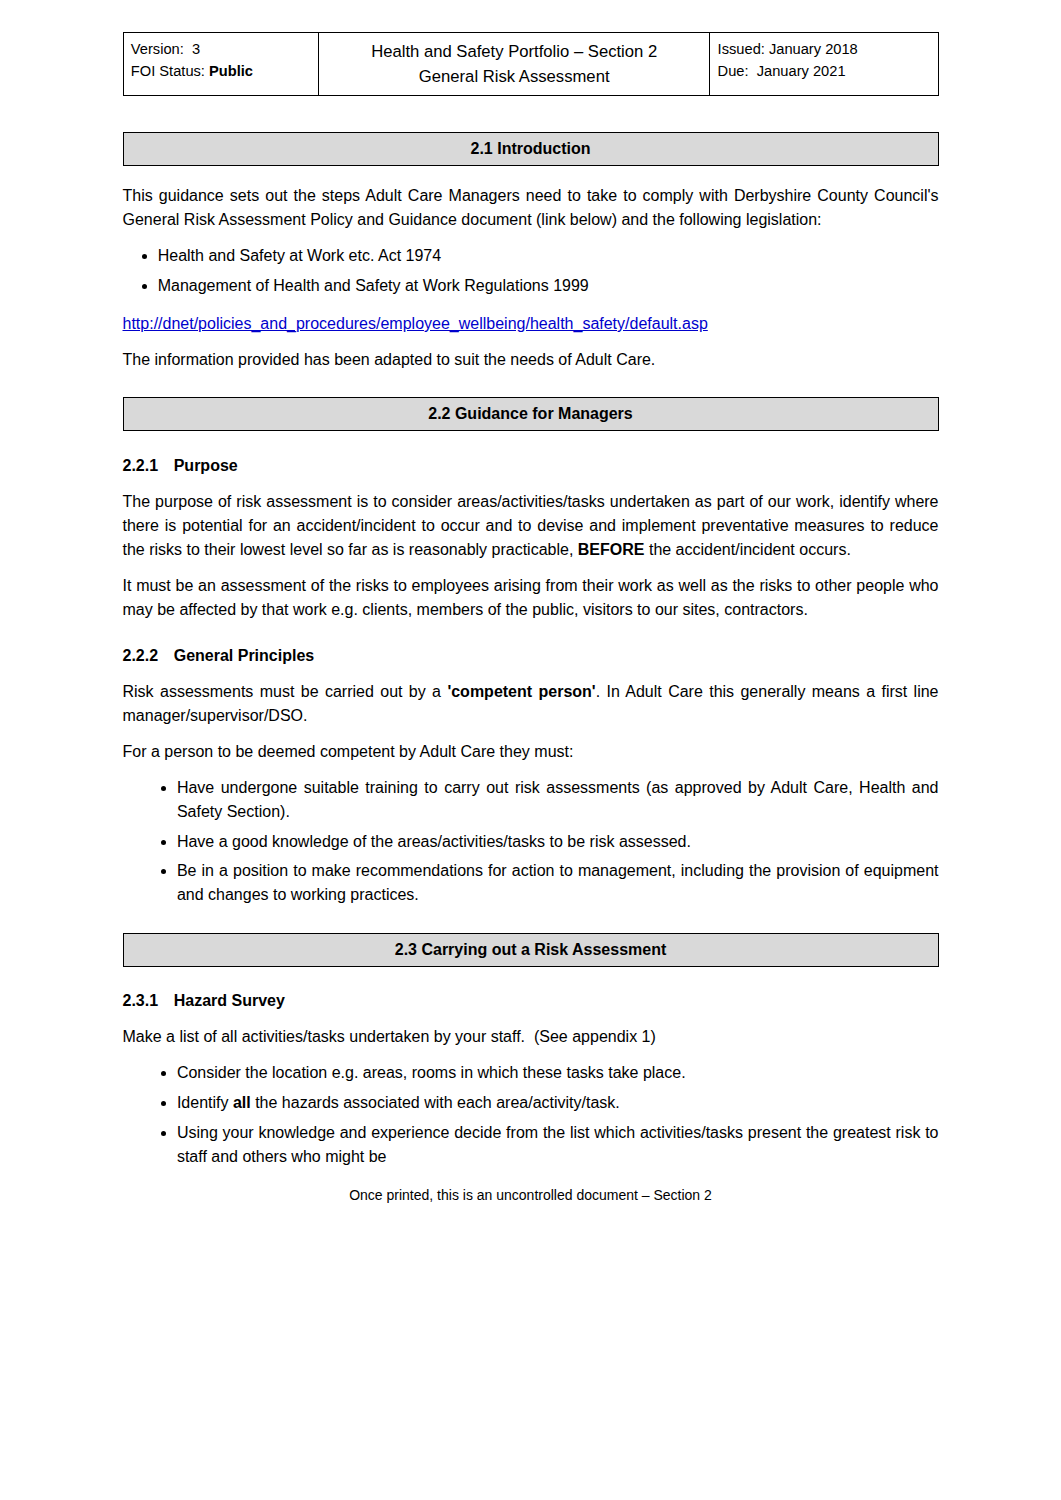| Version: 3 FOI Status: Public | Health and Safety Portfolio – Section 2 General Risk Assessment | Issued: January 2018 Due: January 2021 |
2.1 Introduction
This guidance sets out the steps Adult Care Managers need to take to comply with Derbyshire County Council's General Risk Assessment Policy and Guidance document (link below) and the following legislation:
Health and Safety at Work etc. Act 1974
Management of Health and Safety at Work Regulations 1999
http://dnet/policies_and_procedures/employee_wellbeing/health_safety/default.asp
The information provided has been adapted to suit the needs of Adult Care.
2.2 Guidance for Managers
2.2.1 Purpose
The purpose of risk assessment is to consider areas/activities/tasks undertaken as part of our work, identify where there is potential for an accident/incident to occur and to devise and implement preventative measures to reduce the risks to their lowest level so far as is reasonably practicable, BEFORE the accident/incident occurs.
It must be an assessment of the risks to employees arising from their work as well as the risks to other people who may be affected by that work e.g. clients, members of the public, visitors to our sites, contractors.
2.2.2 General Principles
Risk assessments must be carried out by a 'competent person'. In Adult Care this generally means a first line manager/supervisor/DSO.
For a person to be deemed competent by Adult Care they must:
Have undergone suitable training to carry out risk assessments (as approved by Adult Care, Health and Safety Section).
Have a good knowledge of the areas/activities/tasks to be risk assessed.
Be in a position to make recommendations for action to management, including the provision of equipment and changes to working practices.
2.3 Carrying out a Risk Assessment
2.3.1 Hazard Survey
Make a list of all activities/tasks undertaken by your staff. (See appendix 1)
Consider the location e.g. areas, rooms in which these tasks take place.
Identify all the hazards associated with each area/activity/task.
Using your knowledge and experience decide from the list which activities/tasks present the greatest risk to staff and others who might be
Once printed, this is an uncontrolled document – Section 2